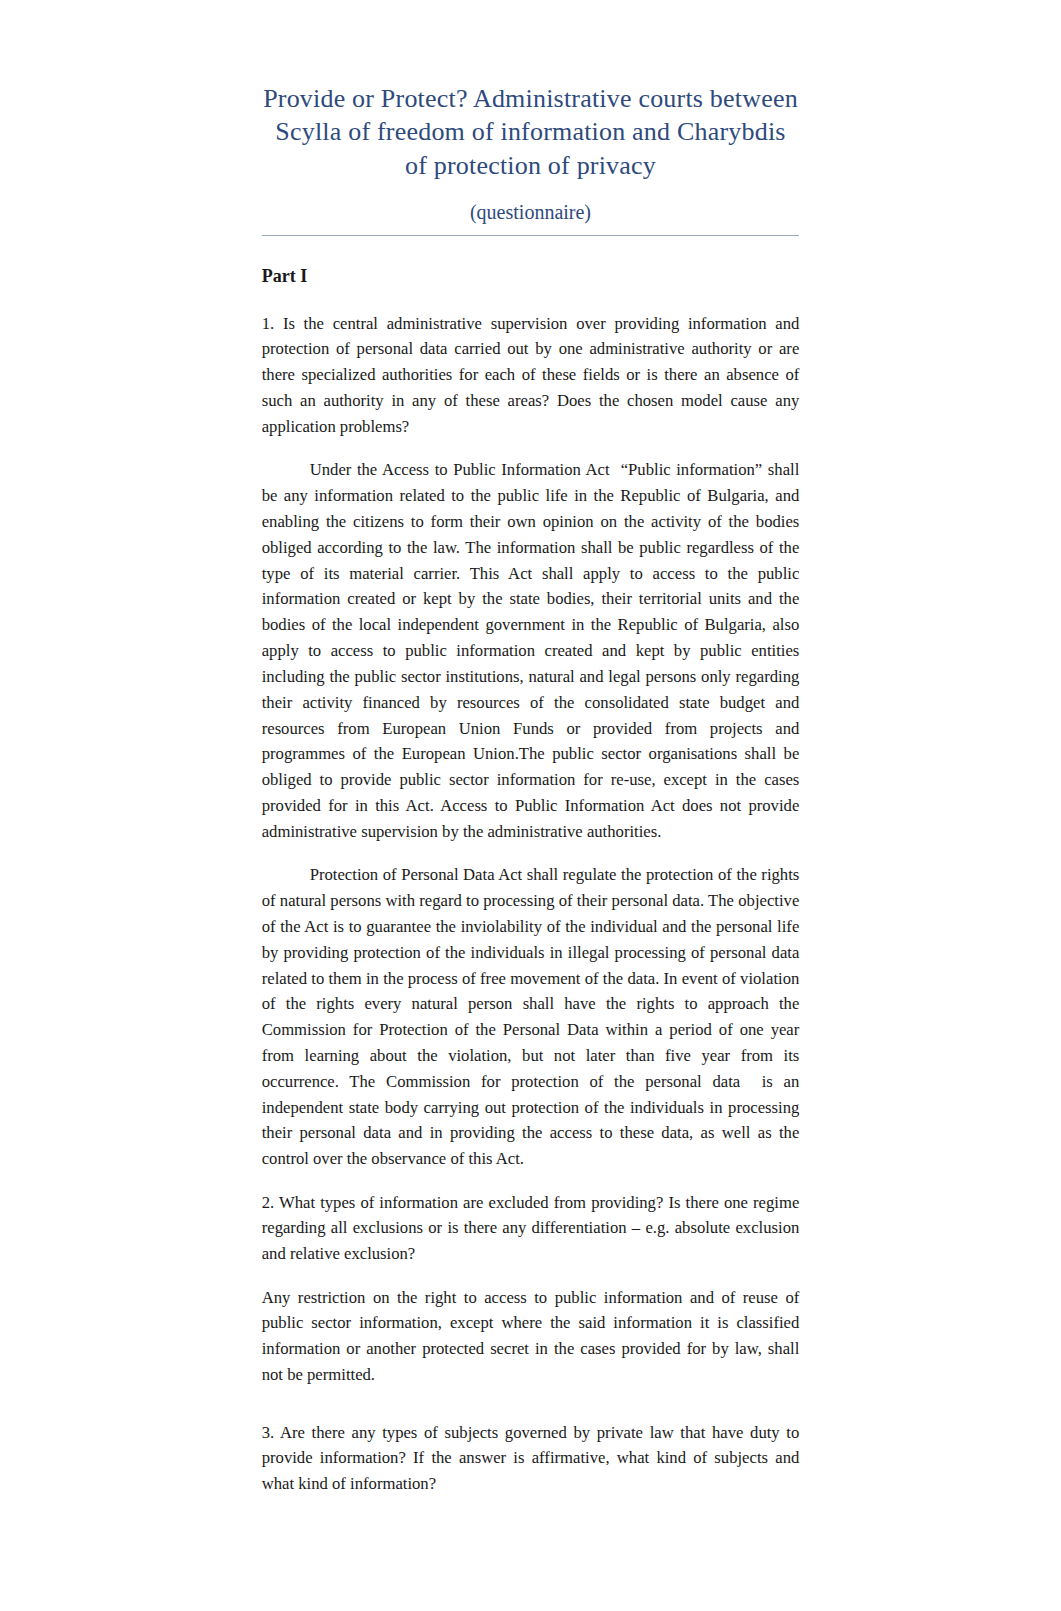Provide or Protect? Administrative courts between Scylla of freedom of information and Charybdis of protection of privacy
(questionnaire)
Part I
1. Is the central administrative supervision over providing information and protection of personal data carried out by one administrative authority or are there specialized authorities for each of these fields or is there an absence of such an authority in any of these areas? Does the chosen model cause any application problems?
Under the Access to Public Information Act “Public information” shall be any information related to the public life in the Republic of Bulgaria, and enabling the citizens to form their own opinion on the activity of the bodies obliged according to the law. The information shall be public regardless of the type of its material carrier. This Act shall apply to access to the public information created or kept by the state bodies, their territorial units and the bodies of the local independent government in the Republic of Bulgaria, also apply to access to public information created and kept by public entities including the public sector institutions, natural and legal persons only regarding their activity financed by resources of the consolidated state budget and resources from European Union Funds or provided from projects and programmes of the European Union.The public sector organisations shall be obliged to provide public sector information for re-use, except in the cases provided for in this Act. Access to Public Information Act does not provide administrative supervision by the administrative authorities.
Protection of Personal Data Act shall regulate the protection of the rights of natural persons with regard to processing of their personal data. The objective of the Act is to guarantee the inviolability of the individual and the personal life by providing protection of the individuals in illegal processing of personal data related to them in the process of free movement of the data. In event of violation of the rights every natural person shall have the rights to approach the Commission for Protection of the Personal Data within a period of one year from learning about the violation, but not later than five year from its occurrence. The Commission for protection of the personal data is an independent state body carrying out protection of the individuals in processing their personal data and in providing the access to these data, as well as the control over the observance of this Act.
2. What types of information are excluded from providing? Is there one regime regarding all exclusions or is there any differentiation – e.g. absolute exclusion and relative exclusion?
Any restriction on the right to access to public information and of reuse of public sector information, except where the said information it is classified information or another protected secret in the cases provided for by law, shall not be permitted.
3. Are there any types of subjects governed by private law that have duty to provide information? If the answer is affirmative, what kind of subjects and what kind of information?